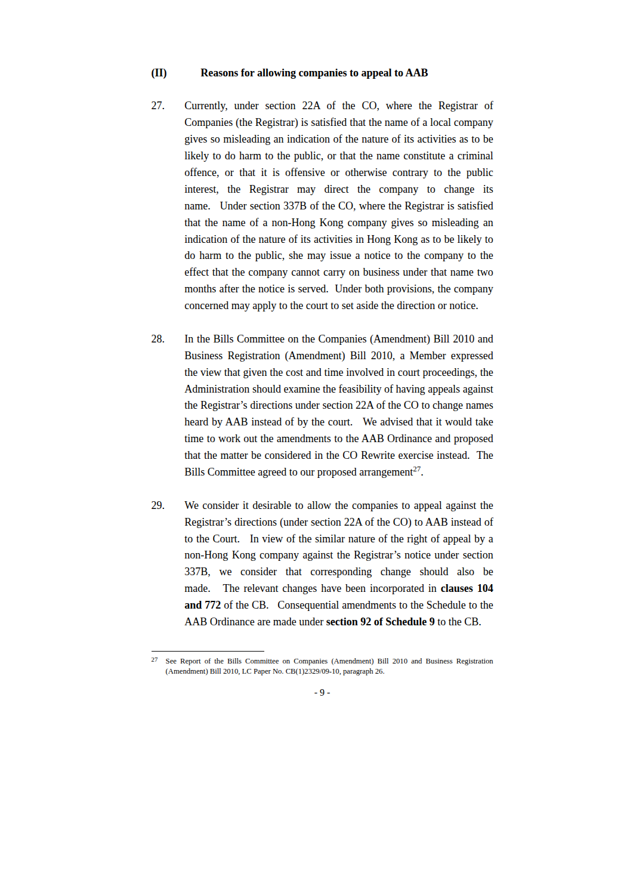(II) Reasons for allowing companies to appeal to AAB
27. Currently, under section 22A of the CO, where the Registrar of Companies (the Registrar) is satisfied that the name of a local company gives so misleading an indication of the nature of its activities as to be likely to do harm to the public, or that the name constitute a criminal offence, or that it is offensive or otherwise contrary to the public interest, the Registrar may direct the company to change its name. Under section 337B of the CO, where the Registrar is satisfied that the name of a non-Hong Kong company gives so misleading an indication of the nature of its activities in Hong Kong as to be likely to do harm to the public, she may issue a notice to the company to the effect that the company cannot carry on business under that name two months after the notice is served. Under both provisions, the company concerned may apply to the court to set aside the direction or notice.
28. In the Bills Committee on the Companies (Amendment) Bill 2010 and Business Registration (Amendment) Bill 2010, a Member expressed the view that given the cost and time involved in court proceedings, the Administration should examine the feasibility of having appeals against the Registrar’s directions under section 22A of the CO to change names heard by AAB instead of by the court. We advised that it would take time to work out the amendments to the AAB Ordinance and proposed that the matter be considered in the CO Rewrite exercise instead. The Bills Committee agreed to our proposed arrangement27.
29. We consider it desirable to allow the companies to appeal against the Registrar’s directions (under section 22A of the CO) to AAB instead of to the Court. In view of the similar nature of the right of appeal by a non-Hong Kong company against the Registrar’s notice under section 337B, we consider that corresponding change should also be made. The relevant changes have been incorporated in clauses 104 and 772 of the CB. Consequential amendments to the Schedule to the AAB Ordinance are made under section 92 of Schedule 9 to the CB.
27 See Report of the Bills Committee on Companies (Amendment) Bill 2010 and Business Registration (Amendment) Bill 2010, LC Paper No. CB(1)2329/09-10, paragraph 26.
- 9 -